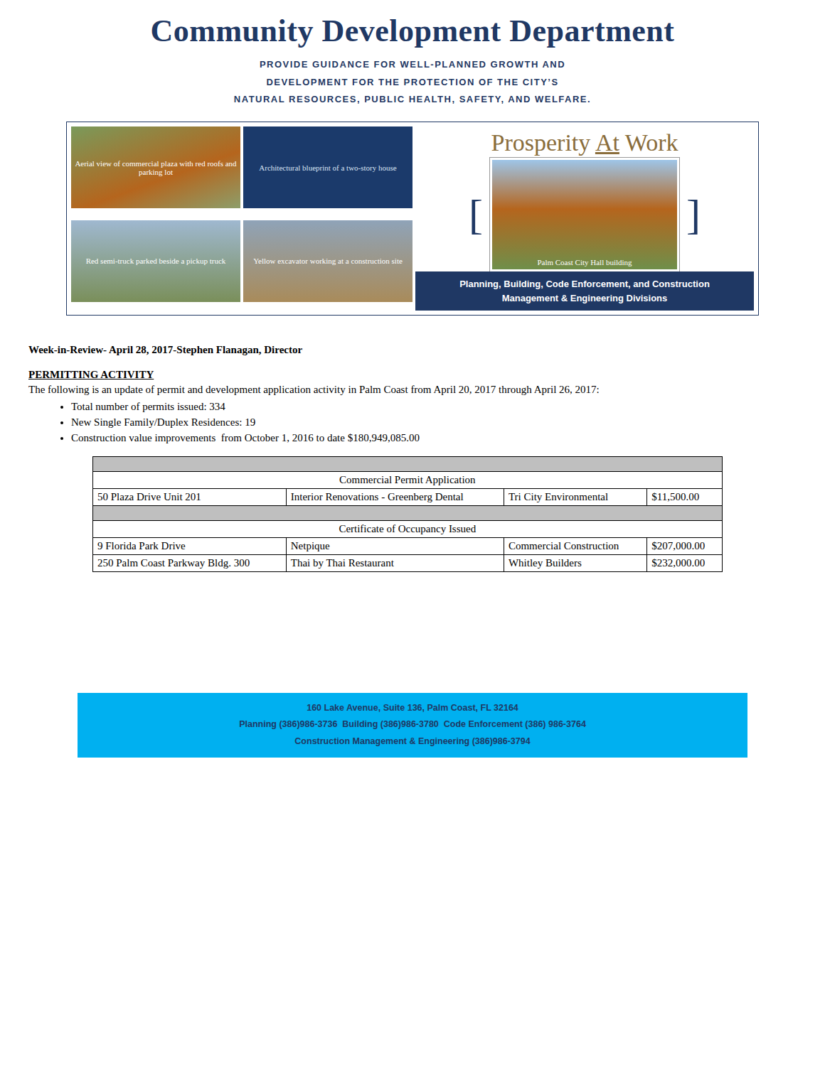Community Development Department
Provide guidance for well-planned growth and
development for the protection of the city’s
natural resources, public health, safety, and welfare.
Aerial view of commercial plaza with red roofs and parking lot
Architectural blueprint of a two-story house
Prosperity At Work
[
Palm Coast City Hall building
]
Planning, Building, Code Enforcement, and Construction
Management & Engineering Divisions
Red semi-truck parked beside a pickup truck
Yellow excavator working at a construction site
Week-in-Review- April 28, 2017-Stephen Flanagan, Director
PERMITTING ACTIVITY
The following is an update of permit and development application activity in Palm Coast from April 20, 2017 through April 26, 2017:
Total number of permits issued: 334
New Single Family/Duplex Residences: 19
Construction value improvements from October 1, 2016 to date $180,949,085.00
| Commercial Permit Application |
| 50 Plaza Drive Unit 201 | Interior Renovations - Greenberg Dental | Tri City Environmental | $11,500.00 |
| Certificate of Occupancy Issued |
| 9 Florida Park Drive | Netpique | Commercial Construction | $207,000.00 |
| 250 Palm Coast Parkway Bldg. 300 | Thai by Thai Restaurant | Whitley Builders | $232,000.00 |
160 Lake Avenue, Suite 136, Palm Coast, FL 32164
Planning (386)986-3736 Building (386)986-3780 Code Enforcement (386) 986-3764
Construction Management & Engineering (386)986-3794